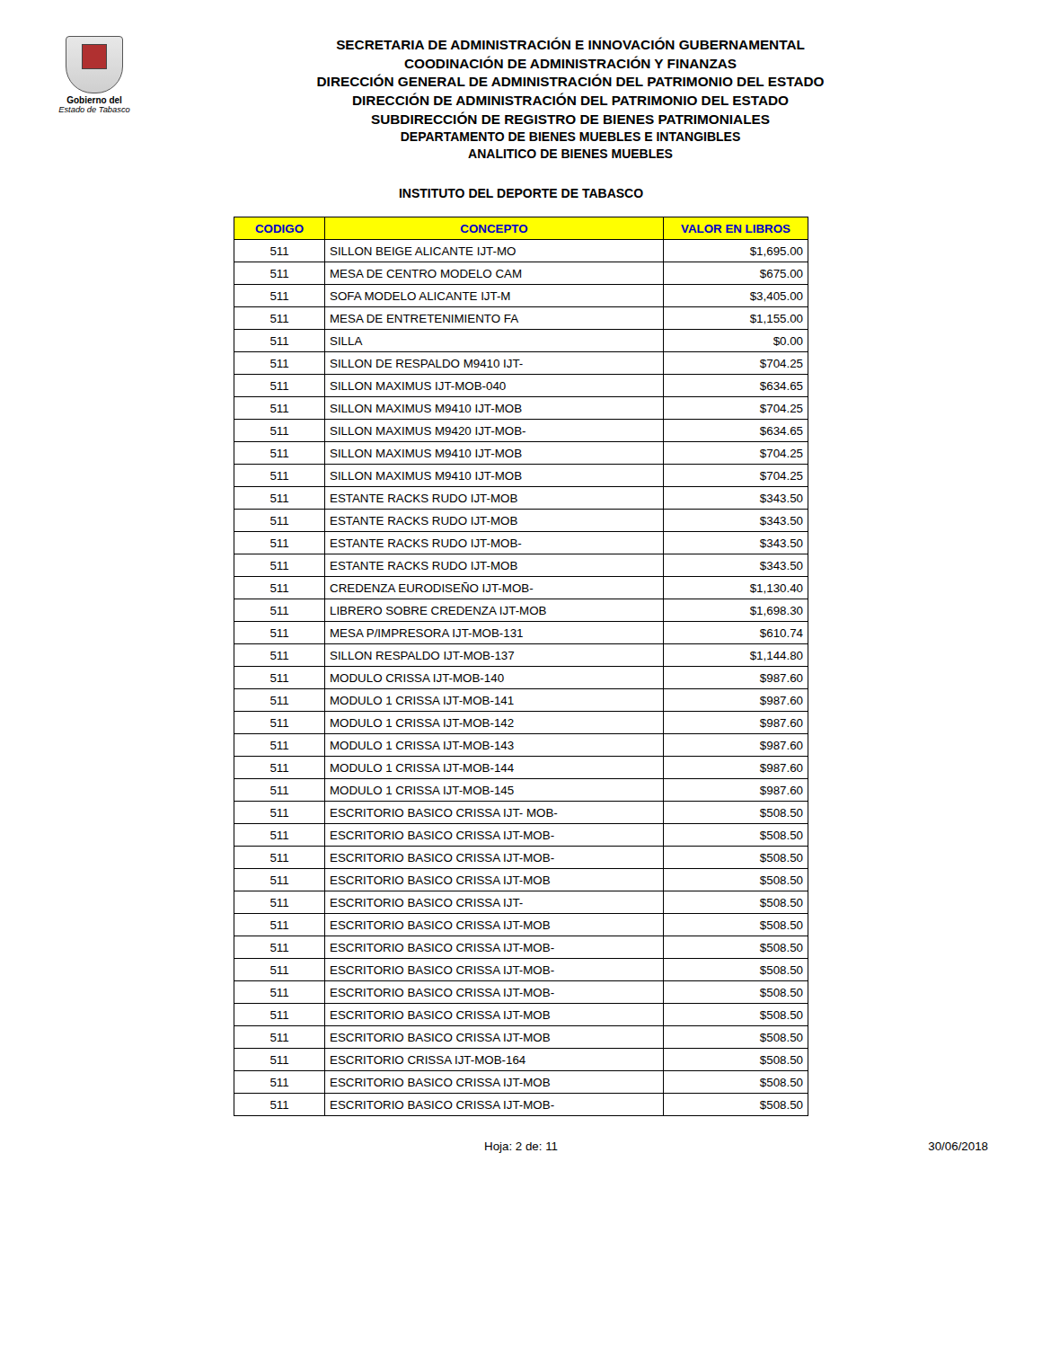Gobierno del
Estado de Tabasco
SECRETARIA DE ADMINISTRACIÓN E INNOVACIÓN GUBERNAMENTAL
COODINACIÓN DE ADMINISTRACIÓN Y FINANZAS
DIRECCIÓN GENERAL DE ADMINISTRACIÓN DEL PATRIMONIO DEL ESTADO
DIRECCIÓN DE ADMINISTRACIÓN DEL PATRIMONIO DEL ESTADO
SUBDIRECCIÓN DE REGISTRO DE BIENES PATRIMONIALES
DEPARTAMENTO DE BIENES MUEBLES E INTANGIBLES
ANALITICO DE BIENES MUEBLES
INSTITUTO DEL DEPORTE DE TABASCO
| CODIGO | CONCEPTO | VALOR EN LIBROS |
| --- | --- | --- |
| 511 | SILLON BEIGE ALICANTE IJT-MO | $1,695.00 |
| 511 | MESA DE CENTRO MODELO CAM | $675.00 |
| 511 | SOFA MODELO ALICANTE IJT-M | $3,405.00 |
| 511 | MESA DE ENTRETENIMIENTO FA | $1,155.00 |
| 511 | SILLA | $0.00 |
| 511 | SILLON DE RESPALDO M9410 IJT- | $704.25 |
| 511 | SILLON MAXIMUS IJT-MOB-040 | $634.65 |
| 511 | SILLON MAXIMUS M9410 IJT-MOB | $704.25 |
| 511 | SILLON MAXIMUS M9420 IJT-MOB- | $634.65 |
| 511 | SILLON MAXIMUS M9410 IJT-MOB | $704.25 |
| 511 | SILLON MAXIMUS M9410 IJT-MOB | $704.25 |
| 511 | ESTANTE RACKS RUDO IJT-MOB | $343.50 |
| 511 | ESTANTE RACKS RUDO IJT-MOB | $343.50 |
| 511 | ESTANTE RACKS RUDO IJT-MOB- | $343.50 |
| 511 | ESTANTE RACKS RUDO IJT-MOB | $343.50 |
| 511 | CREDENZA EURODISEÑO IJT-MOB- | $1,130.40 |
| 511 | LIBRERO SOBRE CREDENZA IJT-MOB | $1,698.30 |
| 511 | MESA P/IMPRESORA IJT-MOB-131 | $610.74 |
| 511 | SILLON RESPALDO IJT-MOB-137 | $1,144.80 |
| 511 | MODULO CRISSA IJT-MOB-140 | $987.60 |
| 511 | MODULO 1 CRISSA IJT-MOB-141 | $987.60 |
| 511 | MODULO 1 CRISSA IJT-MOB-142 | $987.60 |
| 511 | MODULO 1 CRISSA IJT-MOB-143 | $987.60 |
| 511 | MODULO 1 CRISSA IJT-MOB-144 | $987.60 |
| 511 | MODULO 1 CRISSA IJT-MOB-145 | $987.60 |
| 511 | ESCRITORIO BASICO CRISSA IJT- MOB- | $508.50 |
| 511 | ESCRITORIO BASICO CRISSA IJT-MOB- | $508.50 |
| 511 | ESCRITORIO BASICO CRISSA IJT-MOB- | $508.50 |
| 511 | ESCRITORIO BASICO CRISSA IJT-MOB | $508.50 |
| 511 | ESCRITORIO BASICO CRISSA IJT- | $508.50 |
| 511 | ESCRITORIO BASICO CRISSA IJT-MOB | $508.50 |
| 511 | ESCRITORIO BASICO CRISSA IJT-MOB- | $508.50 |
| 511 | ESCRITORIO BASICO CRISSA IJT-MOB- | $508.50 |
| 511 | ESCRITORIO BASICO CRISSA IJT-MOB- | $508.50 |
| 511 | ESCRITORIO BASICO CRISSA IJT-MOB | $508.50 |
| 511 | ESCRITORIO BASICO CRISSA IJT-MOB | $508.50 |
| 511 | ESCRITORIO CRISSA IJT-MOB-164 | $508.50 |
| 511 | ESCRITORIO BASICO CRISSA IJT-MOB | $508.50 |
| 511 | ESCRITORIO BASICO CRISSA IJT-MOB- | $508.50 |
Hoja: 2 de: 11
30/06/2018